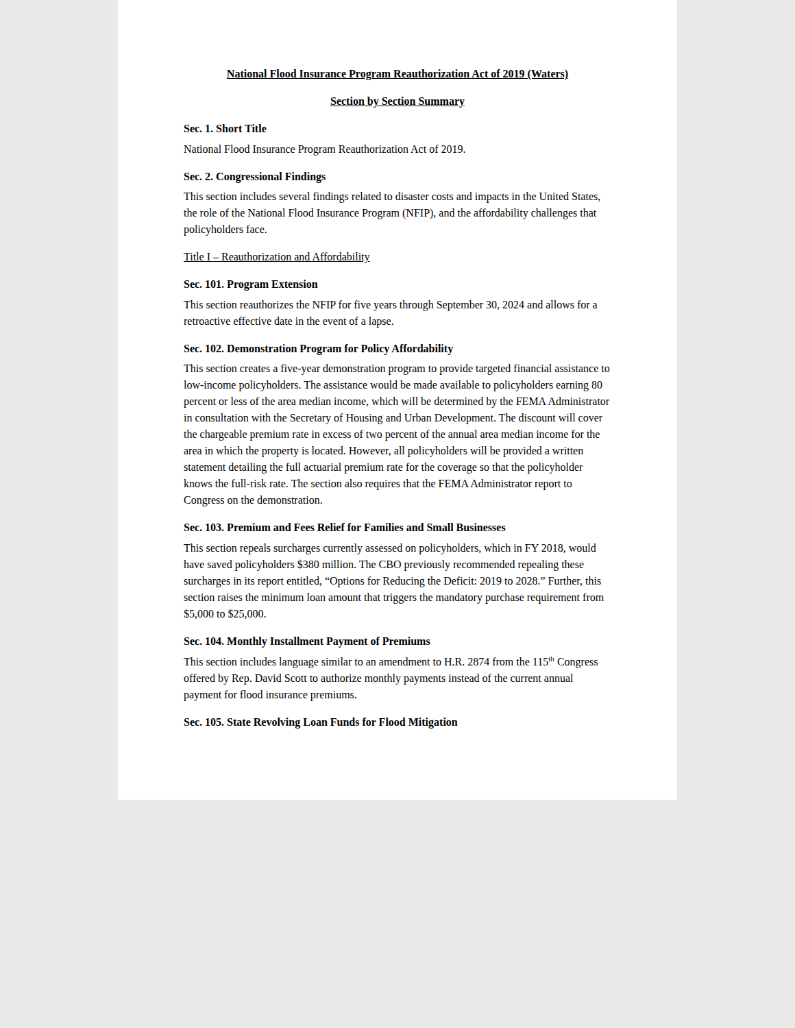National Flood Insurance Program Reauthorization Act of 2019 (Waters)
Section by Section Summary
Sec. 1. Short Title
National Flood Insurance Program Reauthorization Act of 2019.
Sec. 2. Congressional Findings
This section includes several findings related to disaster costs and impacts in the United States, the role of the National Flood Insurance Program (NFIP), and the affordability challenges that policyholders face.
Title I – Reauthorization and Affordability
Sec. 101. Program Extension
This section reauthorizes the NFIP for five years through September 30, 2024 and allows for a retroactive effective date in the event of a lapse.
Sec. 102. Demonstration Program for Policy Affordability
This section creates a five-year demonstration program to provide targeted financial assistance to low-income policyholders. The assistance would be made available to policyholders earning 80 percent or less of the area median income, which will be determined by the FEMA Administrator in consultation with the Secretary of Housing and Urban Development. The discount will cover the chargeable premium rate in excess of two percent of the annual area median income for the area in which the property is located. However, all policyholders will be provided a written statement detailing the full actuarial premium rate for the coverage so that the policyholder knows the full-risk rate. The section also requires that the FEMA Administrator report to Congress on the demonstration.
Sec. 103. Premium and Fees Relief for Families and Small Businesses
This section repeals surcharges currently assessed on policyholders, which in FY 2018, would have saved policyholders $380 million. The CBO previously recommended repealing these surcharges in its report entitled, “Options for Reducing the Deficit: 2019 to 2028.” Further, this section raises the minimum loan amount that triggers the mandatory purchase requirement from $5,000 to $25,000.
Sec. 104. Monthly Installment Payment of Premiums
This section includes language similar to an amendment to H.R. 2874 from the 115th Congress offered by Rep. David Scott to authorize monthly payments instead of the current annual payment for flood insurance premiums.
Sec. 105. State Revolving Loan Funds for Flood Mitigation